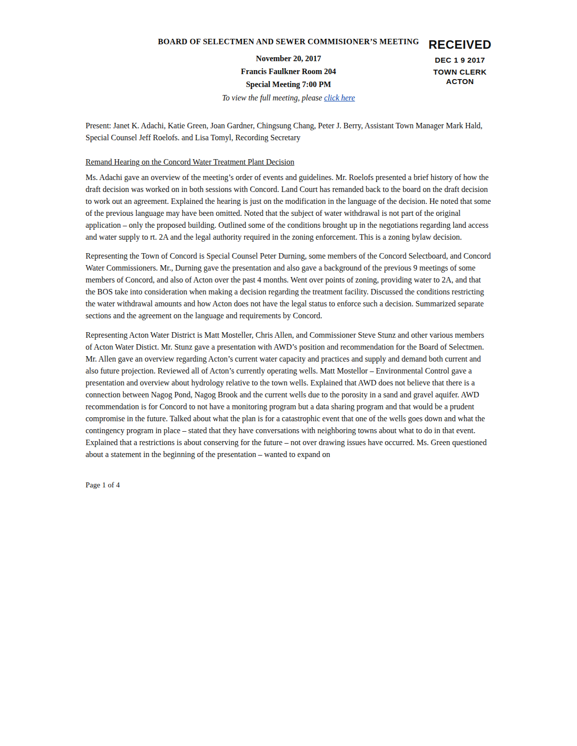RECEIVED
DEC 1 9 2017
TOWN CLERK
ACTON
Board of Selectmen and Sewer Commisioner’s Meeting
November 20, 2017
Francis Faulkner Room 204
Special Meeting 7:00 PM
To view the full meeting, please click here
Present: Janet K. Adachi, Katie Green, Joan Gardner, Chingsung Chang, Peter J. Berry, Assistant Town Manager Mark Hald, Special Counsel Jeff Roelofs. and Lisa Tomyl, Recording Secretary
Remand Hearing on the Concord Water Treatment Plant Decision
Ms. Adachi gave an overview of the meeting’s order of events and guidelines. Mr. Roelofs presented a brief history of how the draft decision was worked on in both sessions with Concord. Land Court has remanded back to the board on the draft decision to work out an agreement. Explained the hearing is just on the modification in the language of the decision. He noted that some of the previous language may have been omitted. Noted that the subject of water withdrawal is not part of the original application – only the proposed building. Outlined some of the conditions brought up in the negotiations regarding land access and water supply to rt. 2A and the legal authority required in the zoning enforcement. This is a zoning bylaw decision.
Representing the Town of Concord is Special Counsel Peter Durning, some members of the Concord Selectboard, and Concord Water Commissioners. Mr., Durning gave the presentation and also gave a background of the previous 9 meetings of some members of Concord, and also of Acton over the past 4 months. Went over points of zoning, providing water to 2A, and that the BOS take into consideration when making a decision regarding the treatment facility. Discussed the conditions restricting the water withdrawal amounts and how Acton does not have the legal status to enforce such a decision. Summarized separate sections and the agreement on the language and requirements by Concord.
Representing Acton Water District is Matt Mosteller, Chris Allen, and Commissioner Steve Stunz and other various members of Acton Water Distict. Mr. Stunz gave a presentation with AWD’s position and recommendation for the Board of Selectmen. Mr. Allen gave an overview regarding Acton’s current water capacity and practices and supply and demand both current and also future projection. Reviewed all of Acton’s currently operating wells. Matt Mostellor – Environmental Control gave a presentation and overview about hydrology relative to the town wells. Explained that AWD does not believe that there is a connection between Nagog Pond, Nagog Brook and the current wells due to the porosity in a sand and gravel aquifer. AWD recommendation is for Concord to not have a monitoring program but a data sharing program and that would be a prudent compromise in the future. Talked about what the plan is for a catastrophic event that one of the wells goes down and what the contingency program in place – stated that they have conversations with neighboring towns about what to do in that event. Explained that a restrictions is about conserving for the future – not over drawing issues have occurred. Ms. Green questioned about a statement in the beginning of the presentation – wanted to expand on
Page 1 of 4